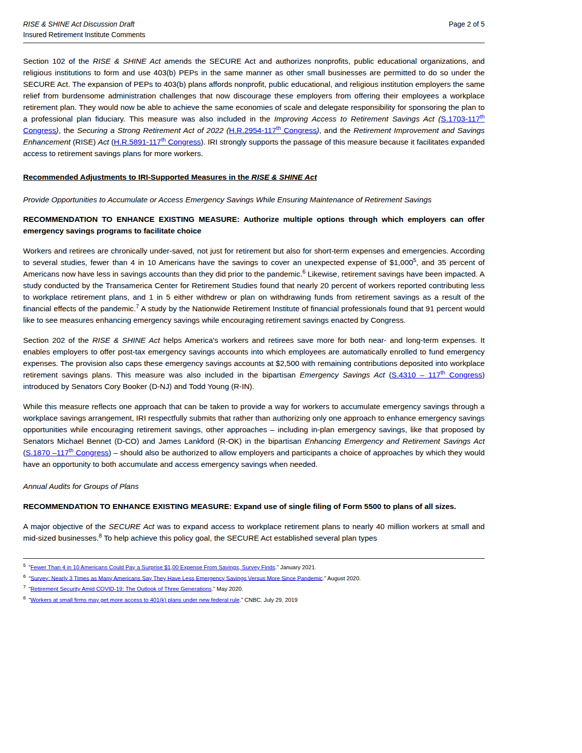RISE & SHINE Act Discussion Draft
Insured Retirement Institute Comments
Page 2 of 5
Section 102 of the RISE & SHINE Act amends the SECURE Act and authorizes nonprofits, public educational organizations, and religious institutions to form and use 403(b) PEPs in the same manner as other small businesses are permitted to do so under the SECURE Act. The expansion of PEPs to 403(b) plans affords nonprofit, public educational, and religious institution employers the same relief from burdensome administration challenges that now discourage these employers from offering their employees a workplace retirement plan. They would now be able to achieve the same economies of scale and delegate responsibility for sponsoring the plan to a professional plan fiduciary. This measure was also included in the Improving Access to Retirement Savings Act (S.1703-117th Congress), the Securing a Strong Retirement Act of 2022 (H.R.2954-117th Congress), and the Retirement Improvement and Savings Enhancement (RISE) Act (H.R.5891-117th Congress). IRI strongly supports the passage of this measure because it facilitates expanded access to retirement savings plans for more workers.
Recommended Adjustments to IRI-Supported Measures in the RISE & SHINE Act
Provide Opportunities to Accumulate or Access Emergency Savings While Ensuring Maintenance of Retirement Savings
RECOMMENDATION TO ENHANCE EXISTING MEASURE: Authorize multiple options through which employers can offer emergency savings programs to facilitate choice
Workers and retirees are chronically under-saved, not just for retirement but also for short-term expenses and emergencies. According to several studies, fewer than 4 in 10 Americans have the savings to cover an unexpected expense of $1,0005, and 35 percent of Americans now have less in savings accounts than they did prior to the pandemic.6 Likewise, retirement savings have been impacted. A study conducted by the Transamerica Center for Retirement Studies found that nearly 20 percent of workers reported contributing less to workplace retirement plans, and 1 in 5 either withdrew or plan on withdrawing funds from retirement savings as a result of the financial effects of the pandemic.7 A study by the Nationwide Retirement Institute of financial professionals found that 91 percent would like to see measures enhancing emergency savings while encouraging retirement savings enacted by Congress.
Section 202 of the RISE & SHINE Act helps America's workers and retirees save more for both near- and long-term expenses. It enables employers to offer post-tax emergency savings accounts into which employees are automatically enrolled to fund emergency expenses. The provision also caps these emergency savings accounts at $2,500 with remaining contributions deposited into workplace retirement savings plans. This measure was also included in the bipartisan Emergency Savings Act (S.4310 – 117th Congress) introduced by Senators Cory Booker (D-NJ) and Todd Young (R-IN).
While this measure reflects one approach that can be taken to provide a way for workers to accumulate emergency savings through a workplace savings arrangement, IRI respectfully submits that rather than authorizing only one approach to enhance emergency savings opportunities while encouraging retirement savings, other approaches – including in-plan emergency savings, like that proposed by Senators Michael Bennet (D-CO) and James Lankford (R-OK) in the bipartisan Enhancing Emergency and Retirement Savings Act (S.1870 –117th Congress) – should also be authorized to allow employers and participants a choice of approaches by which they would have an opportunity to both accumulate and access emergency savings when needed.
Annual Audits for Groups of Plans
RECOMMENDATION TO ENHANCE EXISTING MEASURE: Expand use of single filing of Form 5500 to plans of all sizes.
A major objective of the SECURE Act was to expand access to workplace retirement plans to nearly 40 million workers at small and mid-sized businesses.8 To help achieve this policy goal, the SECURE Act established several plan types
5 “Fewer Than 4 in 10 Americans Could Pay a Surprise $1,00 Expense From Savings, Survey Finds.” January 2021.
6 “Survey: Nearly 3 Times as Many Americans Say They Have Less Emergency Savings Versus More Since Pandemic.” August 2020.
7 “Retirement Security Amid COVID-19: The Outlook of Three Generations.” May 2020.
8 “Workers at small firms may get more access to 401(k) plans under new federal rule.” CNBC. July 29, 2019